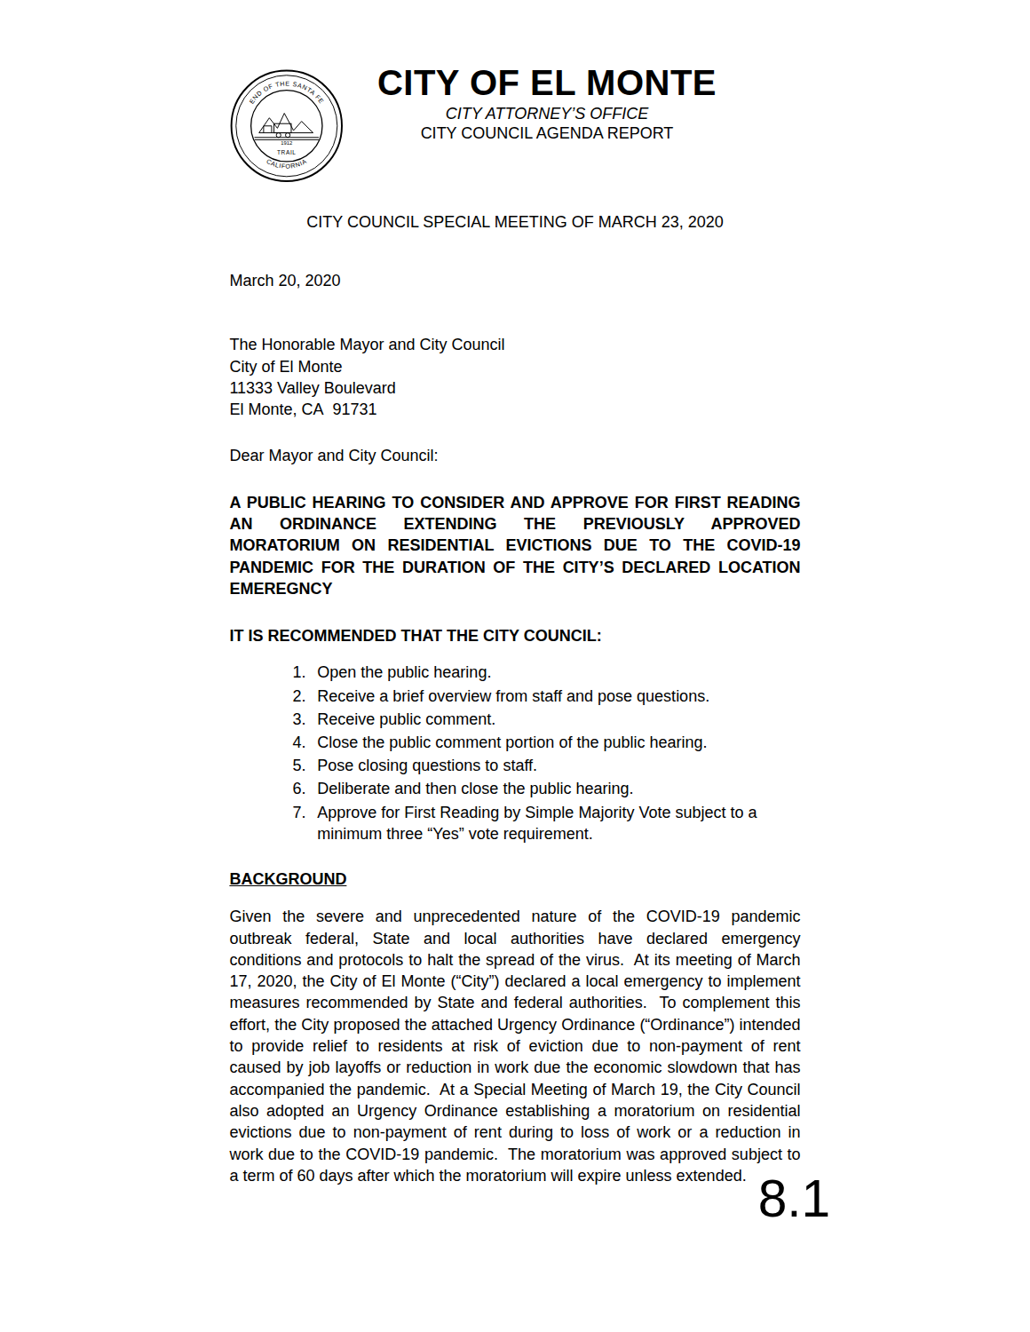END OF THE SANTA FE CALIFORNIA TRAIL 1912
CITY OF EL MONTE
CITY ATTORNEY’S OFFICE
CITY COUNCIL AGENDA REPORT
CITY COUNCIL SPECIAL MEETING OF MARCH 23, 2020
March 20, 2020
The Honorable Mayor and City Council
City of El Monte
11333 Valley Boulevard
El Monte, CA 91731
Dear Mayor and City Council:
A PUBLIC HEARING TO CONSIDER AND APPROVE FOR FIRST READING AN ORDINANCE EXTENDING THE PREVIOUSLY APPROVED MORATORIUM ON RESIDENTIAL EVICTIONS DUE TO THE COVID-19 PANDEMIC FOR THE DURATION OF THE CITY’S DECLARED LOCATION EMEREGNCY
IT IS RECOMMENDED THAT THE CITY COUNCIL:
Open the public hearing.
Receive a brief overview from staff and pose questions.
Receive public comment.
Close the public comment portion of the public hearing.
Pose closing questions to staff.
Deliberate and then close the public hearing.
Approve for First Reading by Simple Majority Vote subject to a minimum three “Yes” vote requirement.
BACKGROUND
Given the severe and unprecedented nature of the COVID-19 pandemic outbreak federal, State and local authorities have declared emergency conditions and protocols to halt the spread of the virus. At its meeting of March 17, 2020, the City of El Monte (“City”) declared a local emergency to implement measures recommended by State and federal authorities. To complement this effort, the City proposed the attached Urgency Ordinance (“Ordinance”) intended to provide relief to residents at risk of eviction due to non-payment of rent caused by job layoffs or reduction in work due the economic slowdown that has accompanied the pandemic. At a Special Meeting of March 19, the City Council also adopted an Urgency Ordinance establishing a moratorium on residential evictions due to non-payment of rent during to loss of work or a reduction in work due to the COVID-19 pandemic. The moratorium was approved subject to a term of 60 days after which the moratorium will expire unless extended.
8.1